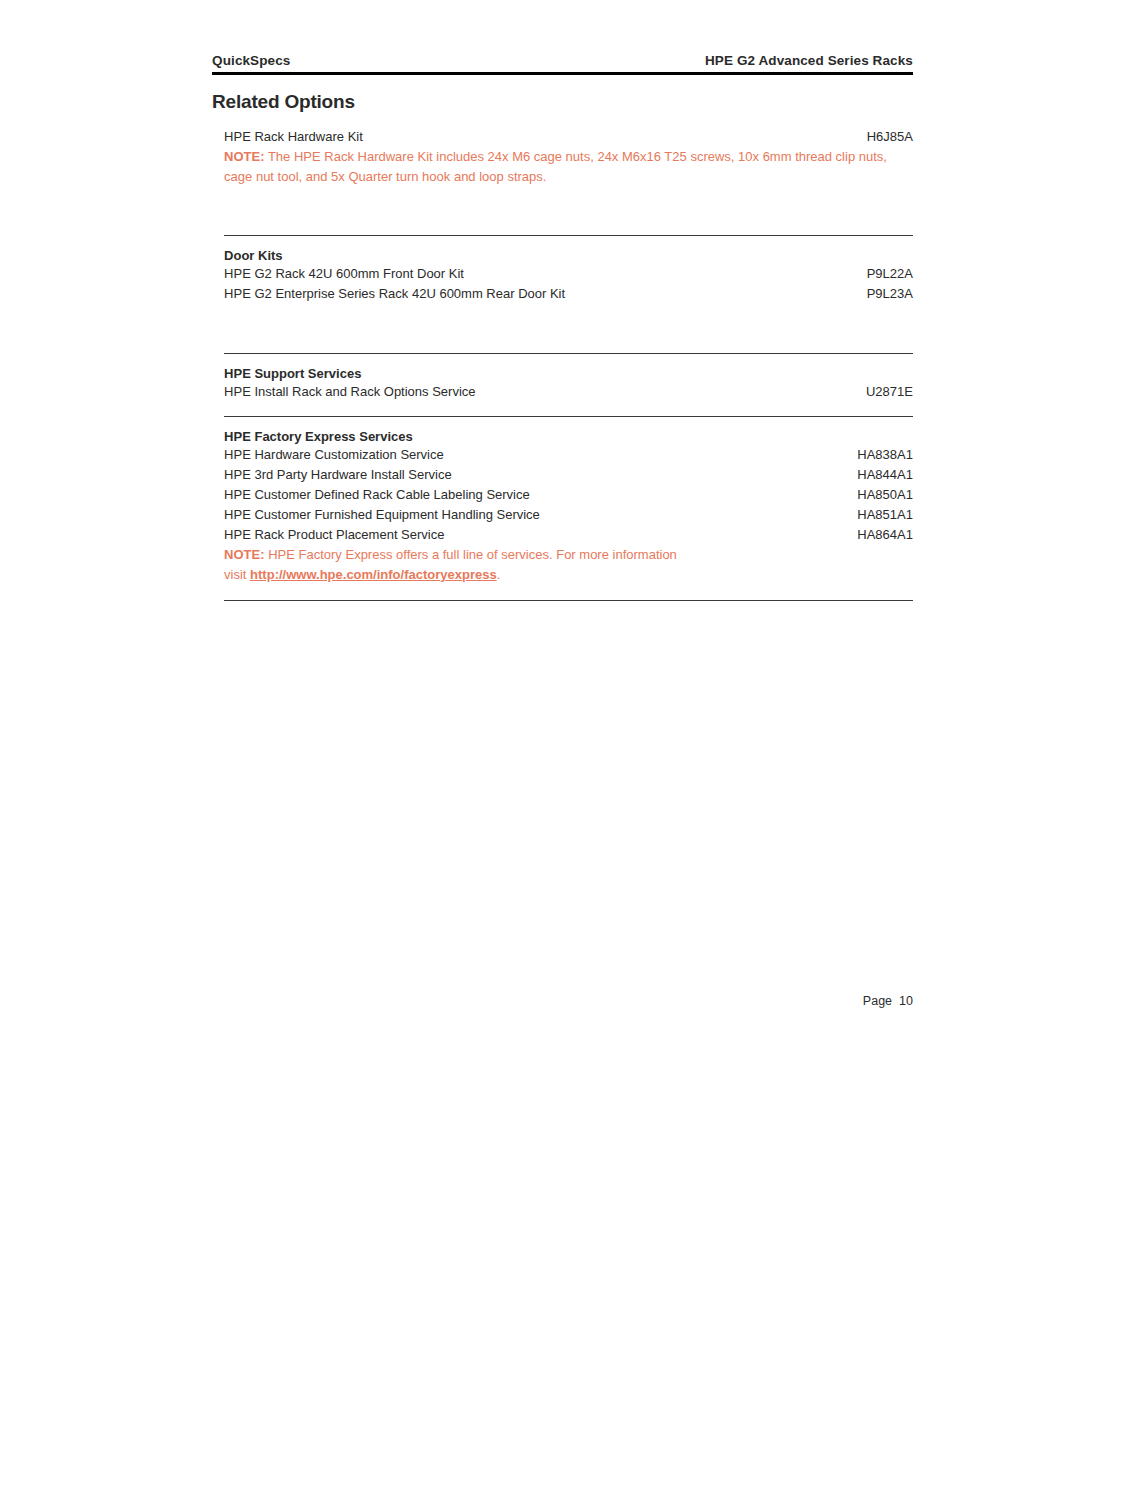QuickSpecs
HPE G2 Advanced Series Racks
Related Options
HPE Rack Hardware Kit
H6J85A
NOTE: The HPE Rack Hardware Kit includes 24x M6 cage nuts, 24x M6x16 T25 screws, 10x 6mm thread clip nuts, cage nut tool, and 5x Quarter turn hook and loop straps.
Door Kits
HPE G2 Rack 42U 600mm Front Door Kit
P9L22A
HPE G2 Enterprise Series Rack 42U 600mm Rear Door Kit
P9L23A
HPE Support Services
HPE Install Rack and Rack Options Service
U2871E
HPE Factory Express Services
HPE Hardware Customization Service
HA838A1
HPE 3rd Party Hardware Install Service
HA844A1
HPE Customer Defined Rack Cable Labeling Service
HA850A1
HPE Customer Furnished Equipment Handling Service
HA851A1
HPE Rack Product Placement Service
HA864A1
NOTE: HPE Factory Express offers a full line of services. For more information
visit http://www.hpe.com/info/factoryexpress.
Page 10